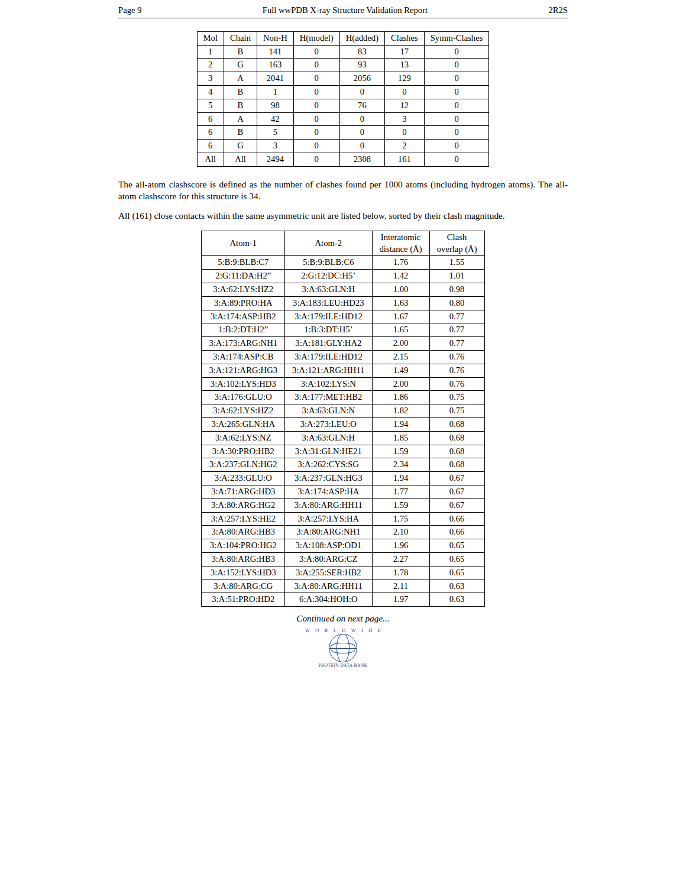Page 9
Full wwPDB X-ray Structure Validation Report
2R2S
| Mol | Chain | Non-H | H(model) | H(added) | Clashes | Symm-Clashes |
| --- | --- | --- | --- | --- | --- | --- |
| 1 | B | 141 | 0 | 83 | 17 | 0 |
| 2 | G | 163 | 0 | 93 | 13 | 0 |
| 3 | A | 2041 | 0 | 2056 | 129 | 0 |
| 4 | B | 1 | 0 | 0 | 0 | 0 |
| 5 | B | 98 | 0 | 76 | 12 | 0 |
| 6 | A | 42 | 0 | 0 | 3 | 0 |
| 6 | B | 5 | 0 | 0 | 0 | 0 |
| 6 | G | 3 | 0 | 0 | 2 | 0 |
| All | All | 2494 | 0 | 2308 | 161 | 0 |
The all-atom clashscore is defined as the number of clashes found per 1000 atoms (including hydrogen atoms). The all-atom clashscore for this structure is 34.
All (161) close contacts within the same asymmetric unit are listed below, sorted by their clash magnitude.
| Atom-1 | Atom-2 | Interatomic distance (Å) | Clash overlap (Å) |
| --- | --- | --- | --- |
| 5:B:9:BLB:C7 | 5:B:9:BLB:C6 | 1.76 | 1.55 |
| 2:G:11:DA:H2” | 2:G:12:DC:H5’ | 1.42 | 1.01 |
| 3:A:62:LYS:HZ2 | 3:A:63:GLN:H | 1.00 | 0.98 |
| 3:A:89:PRO:HA | 3:A:183:LEU:HD23 | 1.63 | 0.80 |
| 3:A:174:ASP:HB2 | 3:A:179:ILE:HD12 | 1.67 | 0.77 |
| 1:B:2:DT:H2” | 1:B:3:DT:H5’ | 1.65 | 0.77 |
| 3:A:173:ARG:NH1 | 3:A:181:GLY:HA2 | 2.00 | 0.77 |
| 3:A:174:ASP:CB | 3:A:179:ILE:HD12 | 2.15 | 0.76 |
| 3:A:121:ARG:HG3 | 3:A:121:ARG:HH11 | 1.49 | 0.76 |
| 3:A:102:LYS:HD3 | 3:A:102:LYS:N | 2.00 | 0.76 |
| 3:A:176:GLU:O | 3:A:177:MET:HB2 | 1.86 | 0.75 |
| 3:A:62:LYS:HZ2 | 3:A:63:GLN:N | 1.82 | 0.75 |
| 3:A:265:GLN:HA | 3:A:273:LEU:O | 1.94 | 0.68 |
| 3:A:62:LYS:NZ | 3:A:63:GLN:H | 1.85 | 0.68 |
| 3:A:30:PRO:HB2 | 3:A:31:GLN:HE21 | 1.59 | 0.68 |
| 3:A:237:GLN:HG2 | 3:A:262:CYS:SG | 2.34 | 0.68 |
| 3:A:233:GLU:O | 3:A:237:GLN:HG3 | 1.94 | 0.67 |
| 3:A:71:ARG:HD3 | 3:A:174:ASP:HA | 1.77 | 0.67 |
| 3:A:80:ARG:HG2 | 3:A:80:ARG:HH11 | 1.59 | 0.67 |
| 3:A:257:LYS:HE2 | 3:A:257:LYS:HA | 1.75 | 0.66 |
| 3:A:80:ARG:HB3 | 3:A:80:ARG:NH1 | 2.10 | 0.66 |
| 3:A:104:PRO:HG2 | 3:A:108:ASP:OD1 | 1.96 | 0.65 |
| 3:A:80:ARG:HB3 | 3:A:80:ARG:CZ | 2.27 | 0.65 |
| 3:A:152:LYS:HD3 | 3:A:255:SER:HB2 | 1.78 | 0.65 |
| 3:A:80:ARG:CG | 3:A:80:ARG:HH11 | 2.11 | 0.63 |
| 3:A:51:PRO:HD2 | 6:A:304:HOH:O | 1.97 | 0.63 |
Continued on next page...
WORLDWIDE
PROTEIN DATA BANK